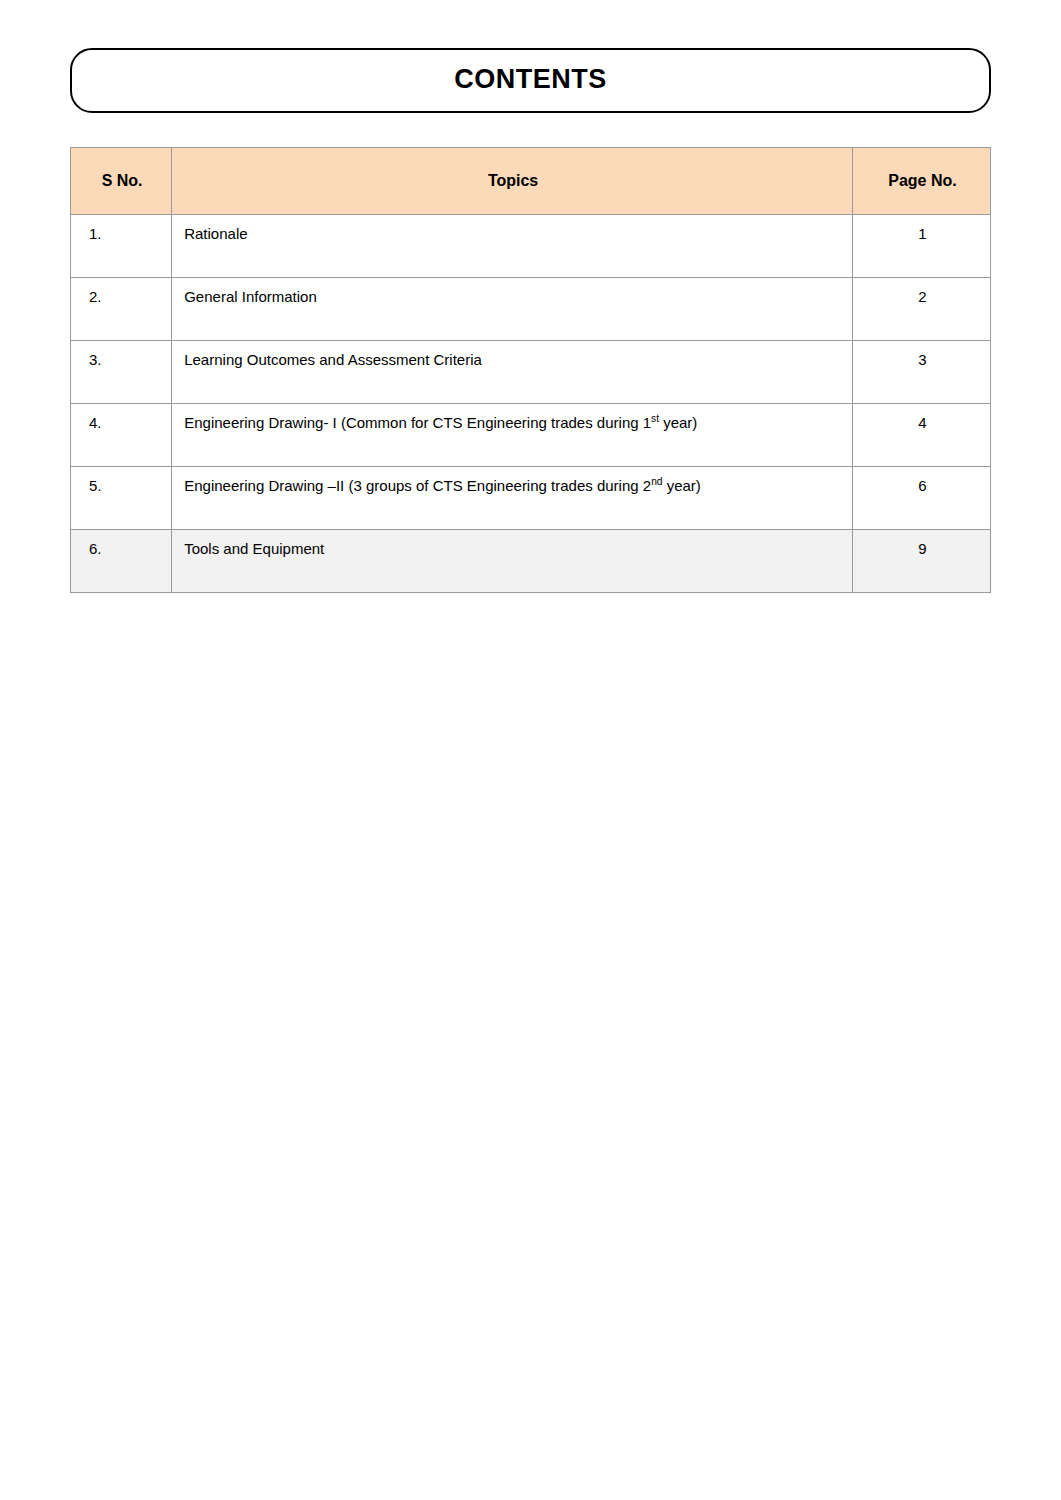CONTENTS
| S No. | Topics | Page No. |
| --- | --- | --- |
| 1. | Rationale | 1 |
| 2. | General Information | 2 |
| 3. | Learning Outcomes and Assessment Criteria | 3 |
| 4. | Engineering Drawing- I (Common for CTS Engineering trades during 1 st year) | 4 |
| 5. | Engineering Drawing –II (3 groups of CTS Engineering trades during 2 nd year) | 6 |
| 6. | Tools and Equipment | 9 |